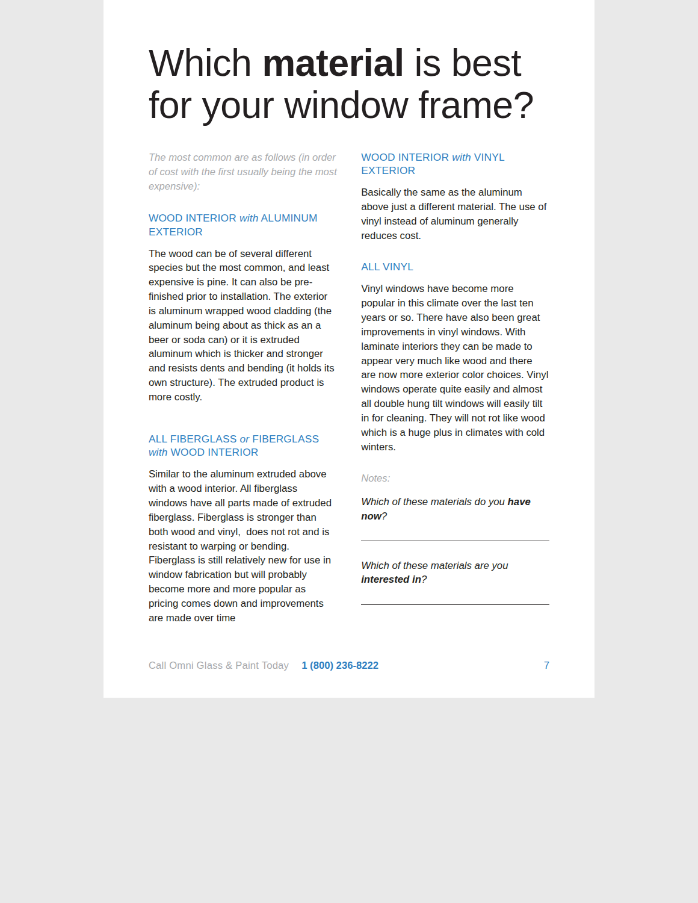Which material is best for your window frame?
The most common are as follows (in order of cost with the first usually being the most expensive):
WOOD INTERIOR with ALUMINUM EXTERIOR
The wood can be of several different species but the most common, and least expensive is pine. It can also be pre-finished prior to installation. The exterior is aluminum wrapped wood cladding (the aluminum being about as thick as an a beer or soda can) or it is extruded aluminum which is thicker and stronger and resists dents and bending (it holds its own structure). The extruded product is more costly.
ALL FIBERGLASS or FIBERGLASS with WOOD INTERIOR
Similar to the aluminum extruded above with a wood interior. All fiberglass windows have all parts made of extruded fiberglass. Fiberglass is stronger than both wood and vinyl, does not rot and is resistant to warping or bending. Fiberglass is still relatively new for use in window fabrication but will probably become more and more popular as pricing comes down and improvements are made over time
WOOD INTERIOR with VINYL EXTERIOR
Basically the same as the aluminum above just a different material. The use of vinyl instead of aluminum generally reduces cost.
ALL VINYL
Vinyl windows have become more popular in this climate over the last ten years or so. There have also been great improvements in vinyl windows. With laminate interiors they can be made to appear very much like wood and there are now more exterior color choices. Vinyl windows operate quite easily and almost all double hung tilt windows will easily tilt in for cleaning. They will not rot like wood which is a huge plus in climates with cold winters.
Notes:
Which of these materials do you have now?
Which of these materials are you interested in?
Call Omni Glass & Paint Today 1 (800) 236-8222 7